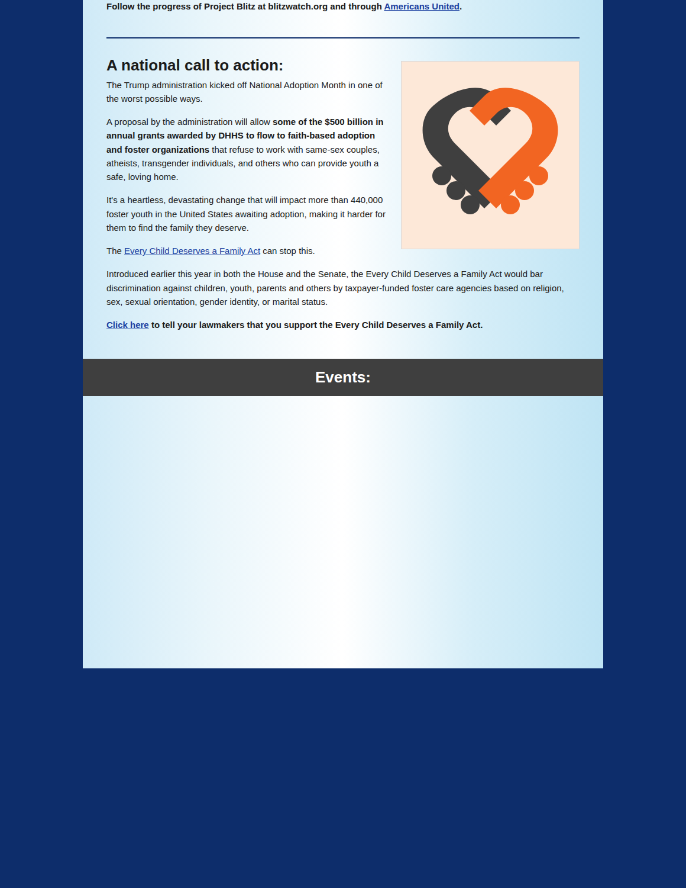Follow the progress of Project Blitz at blitzwatch.org and through Americans United.
A national call to action:
The Trump administration kicked off National Adoption Month in one of the worst possible ways.
A proposal by the administration will allow some of the $500 billion in annual grants awarded by DHHS to flow to faith-based adoption and foster organizations that refuse to work with same-sex couples, atheists, transgender individuals, and others who can provide youth a safe, loving home.
It's a heartless, devastating change that will impact more than 440,000 foster youth in the United States awaiting adoption, making it harder for them to find the family they deserve.
The Every Child Deserves a Family Act can stop this.
Introduced earlier this year in both the House and the Senate, the Every Child Deserves a Family Act would bar discrimination against children, youth, parents and others by taxpayer-funded foster care agencies based on religion, sex, sexual orientation, gender identity, or marital status.
Click here to tell your lawmakers that you support the Every Child Deserves a Family Act.
Events: